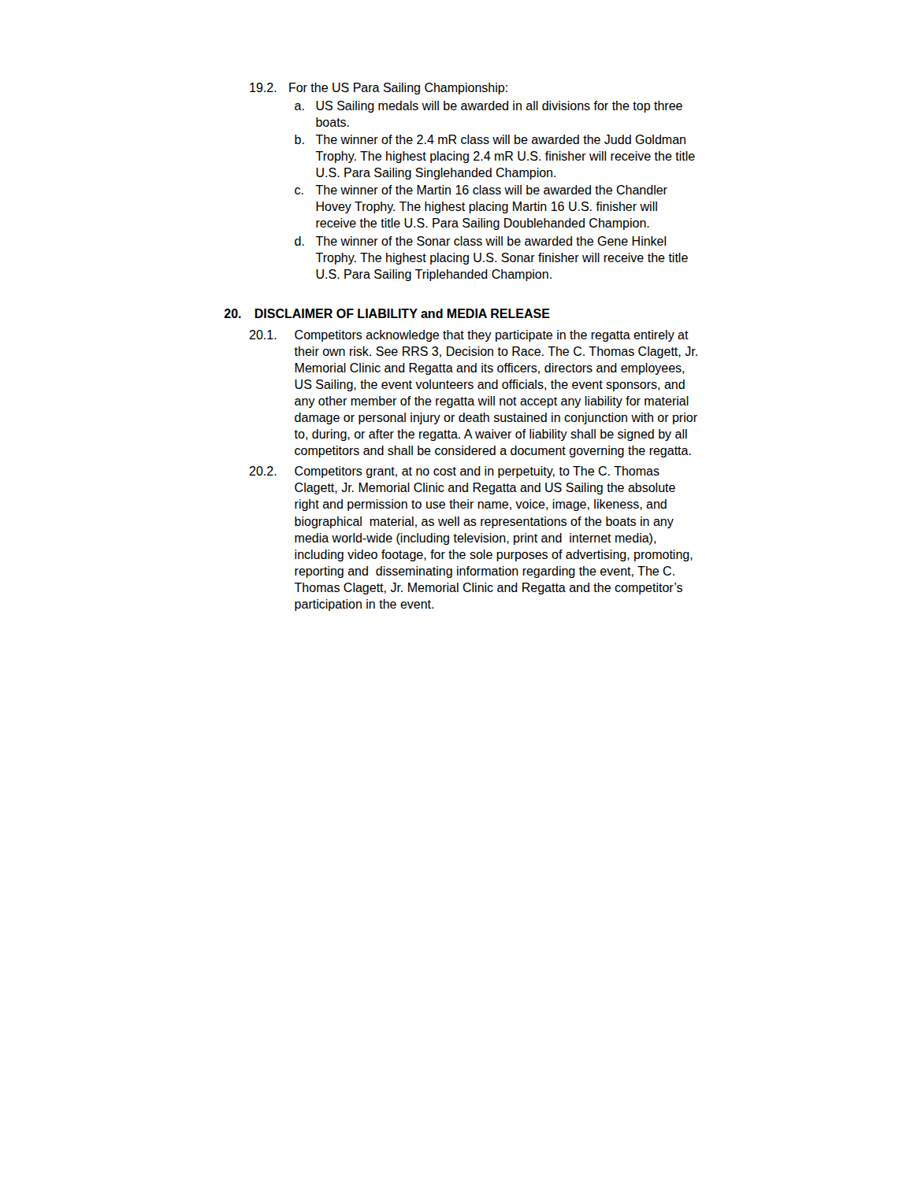19.2.
For the US Para Sailing Championship:
a.
US Sailing medals will be awarded in all divisions for the top three boats.
b.
The winner of the 2.4 mR class will be awarded the Judd Goldman Trophy. The highest placing 2.4 mR U.S. finisher will receive the title U.S. Para Sailing Singlehanded Champion.
c.
The winner of the Martin 16 class will be awarded the Chandler Hovey Trophy. The highest placing Martin 16 U.S. finisher will receive the title U.S. Para Sailing Doublehanded Champion.
d.
The winner of the Sonar class will be awarded the Gene Hinkel Trophy. The highest placing U.S. Sonar finisher will receive the title U.S. Para Sailing Triplehanded Champion.
20.
DISCLAIMER OF LIABILITY and MEDIA RELEASE
20.1.
Competitors acknowledge that they participate in the regatta entirely at their own risk. See RRS 3, Decision to Race. The C. Thomas Clagett, Jr. Memorial Clinic and Regatta and its officers, directors and employees, US Sailing, the event volunteers and officials, the event sponsors, and any other member of the regatta will not accept any liability for material damage or personal injury or death sustained in conjunction with or prior to, during, or after the regatta. A waiver of liability shall be signed by all competitors and shall be considered a document governing the regatta.
20.2.
Competitors grant, at no cost and in perpetuity, to The C. Thomas Clagett, Jr. Memorial Clinic and Regatta and US Sailing the absolute right and permission to use their name, voice, image, likeness, and biographical material, as well as representations of the boats in any media world-wide (including television, print and internet media), including video footage, for the sole purposes of advertising, promoting, reporting and disseminating information regarding the event, The C. Thomas Clagett, Jr. Memorial Clinic and Regatta and the competitor’s participation in the event.